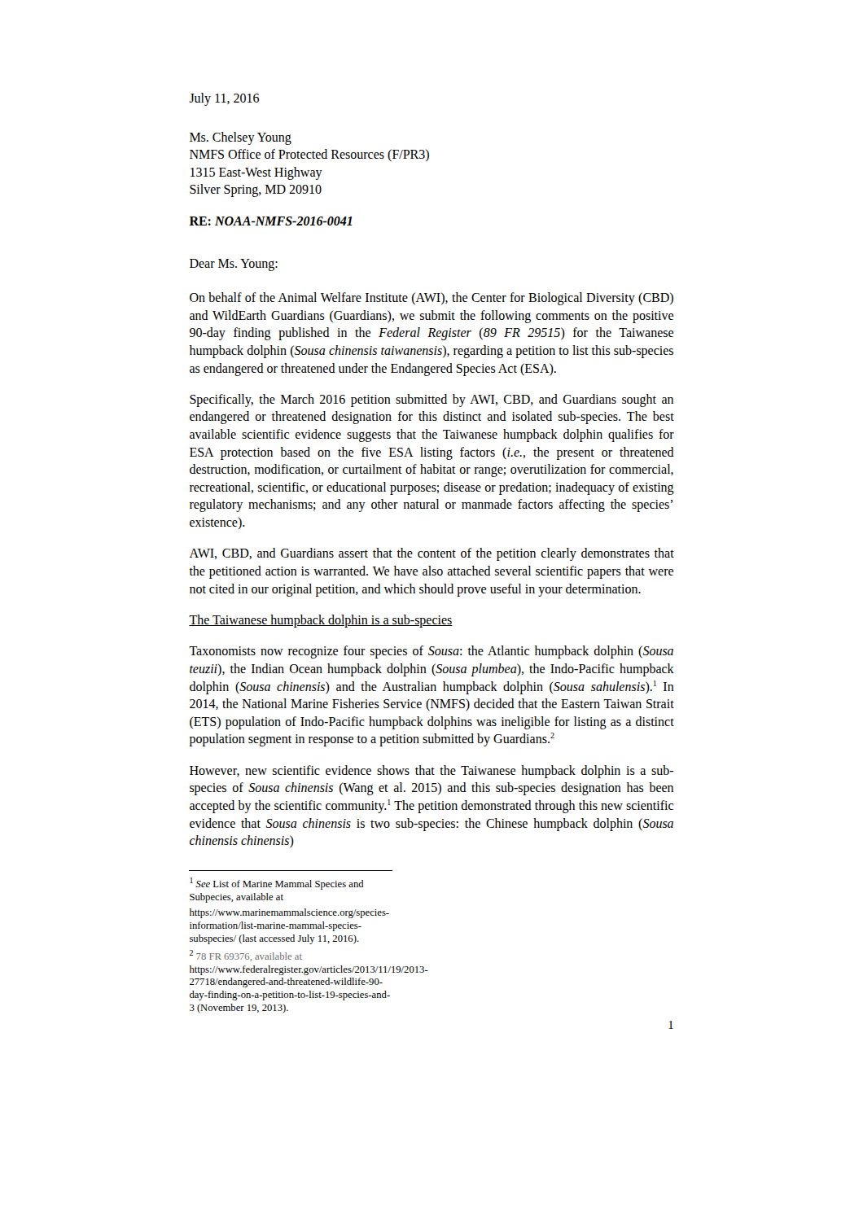July 11, 2016
Ms. Chelsey Young
NMFS Office of Protected Resources (F/PR3)
1315 East-West Highway
Silver Spring, MD 20910
RE: NOAA-NMFS-2016-0041
Dear Ms. Young:
On behalf of the Animal Welfare Institute (AWI), the Center for Biological Diversity (CBD) and WildEarth Guardians (Guardians), we submit the following comments on the positive 90-day finding published in the Federal Register (89 FR 29515) for the Taiwanese humpback dolphin (Sousa chinensis taiwanensis), regarding a petition to list this sub-species as endangered or threatened under the Endangered Species Act (ESA).
Specifically, the March 2016 petition submitted by AWI, CBD, and Guardians sought an endangered or threatened designation for this distinct and isolated sub-species. The best available scientific evidence suggests that the Taiwanese humpback dolphin qualifies for ESA protection based on the five ESA listing factors (i.e., the present or threatened destruction, modification, or curtailment of habitat or range; overutilization for commercial, recreational, scientific, or educational purposes; disease or predation; inadequacy of existing regulatory mechanisms; and any other natural or manmade factors affecting the species’ existence).
AWI, CBD, and Guardians assert that the content of the petition clearly demonstrates that the petitioned action is warranted. We have also attached several scientific papers that were not cited in our original petition, and which should prove useful in your determination.
The Taiwanese humpback dolphin is a sub-species
Taxonomists now recognize four species of Sousa: the Atlantic humpback dolphin (Sousa teuzii), the Indian Ocean humpback dolphin (Sousa plumbea), the Indo-Pacific humpback dolphin (Sousa chinensis) and the Australian humpback dolphin (Sousa sahulensis).1 In 2014, the National Marine Fisheries Service (NMFS) decided that the Eastern Taiwan Strait (ETS) population of Indo-Pacific humpback dolphins was ineligible for listing as a distinct population segment in response to a petition submitted by Guardians.2
However, new scientific evidence shows that the Taiwanese humpback dolphin is a sub-species of Sousa chinensis (Wang et al. 2015) and this sub-species designation has been accepted by the scientific community.1 The petition demonstrated through this new scientific evidence that Sousa chinensis is two sub-species: the Chinese humpback dolphin (Sousa chinensis chinensis)
1 See List of Marine Mammal Species and Subpecies, available at
https://www.marinemammalscience.org/species-information/list-marine-mammal-species-subspecies/ (last accessed July 11, 2016).
2 78 FR 69376, available at https://www.federalregister.gov/articles/2013/11/19/2013-27718/endangered-and-threatened-wildlife-90-day-finding-on-a-petition-to-list-19-species-and-3 (November 19, 2013).
1